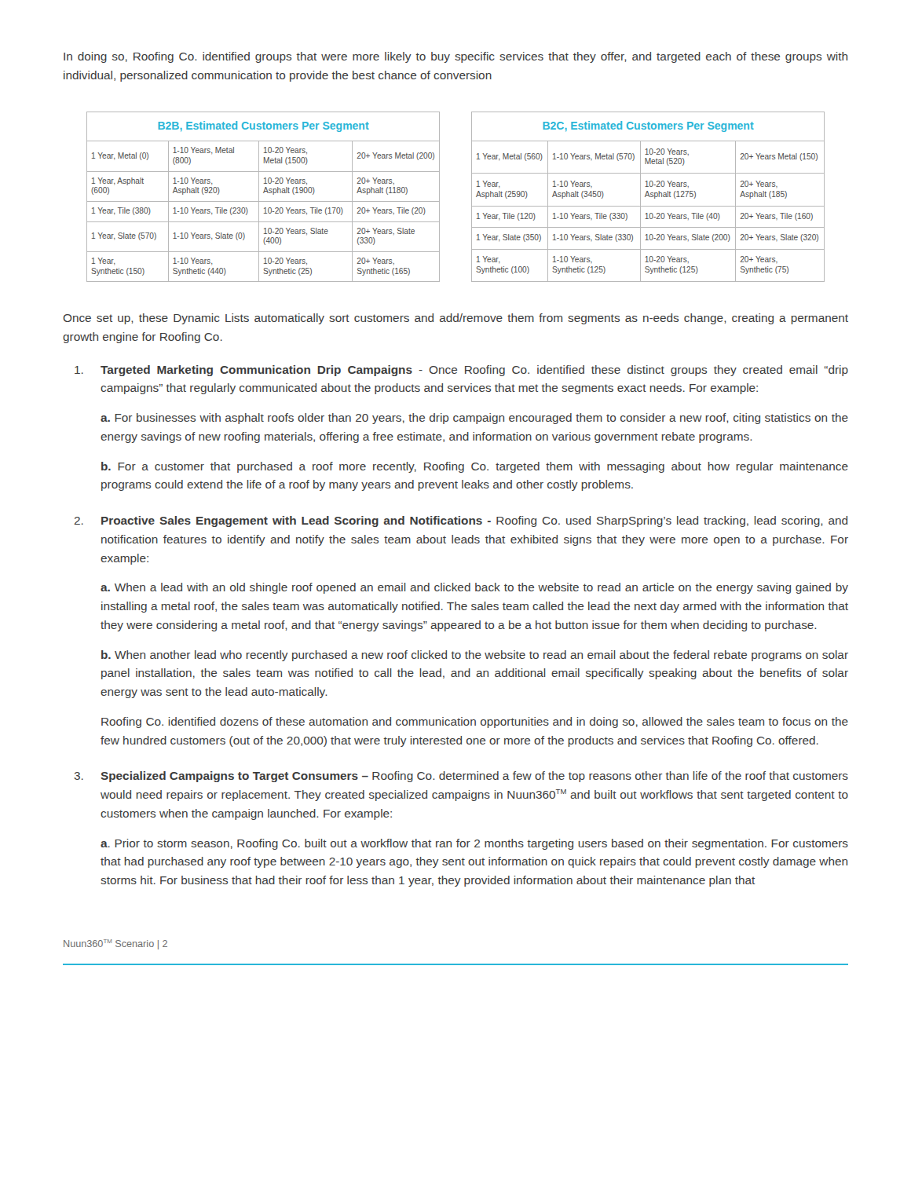In doing so, Roofing Co. identified groups that were more likely to buy specific services that they offer, and targeted each of these groups with individual, personalized communication to provide the best chance of conversion
B2B, Estimated Customers Per Segment
| 1 Year, Metal (0) | 1-10 Years, Metal (800) | 10-20 Years, Metal (1500) | 20+ Years Metal (200) |
| 1 Year, Asphalt (600) | 1-10 Years, Asphalt (920) | 10-20 Years, Asphalt (1900) | 20+ Years, Asphalt (1180) |
| 1 Year, Tile (380) | 1-10 Years, Tile (230) | 10-20 Years, Tile (170) | 20+ Years, Tile (20) |
| 1 Year, Slate (570) | 1-10 Years, Slate (0) | 10-20 Years, Slate (400) | 20+ Years, Slate (330) |
| 1 Year, Synthetic (150) | 1-10 Years, Synthetic (440) | 10-20 Years, Synthetic (25) | 20+ Years, Synthetic (165) |
B2C, Estimated Customers Per Segment
| 1 Year, Metal (560) | 1-10 Years, Metal (570) | 10-20 Years, Metal (520) | 20+ Years Metal (150) |
| 1 Year, Asphalt (2590) | 1-10 Years, Asphalt (3450) | 10-20 Years, Asphalt (1275) | 20+ Years, Asphalt (185) |
| 1 Year, Tile (120) | 1-10 Years, Tile (330) | 10-20 Years, Tile (40) | 20+ Years, Tile (160) |
| 1 Year, Slate (350) | 1-10 Years, Slate (330) | 10-20 Years, Slate (200) | 20+ Years, Slate (320) |
| 1 Year, Synthetic (100) | 1-10 Years, Synthetic (125) | 10-20 Years, Synthetic (125) | 20+ Years, Synthetic (75) |
Once set up, these Dynamic Lists automatically sort customers and add/remove them from segments as n-eeds change, creating a permanent growth engine for Roofing Co.
Targeted Marketing Communication Drip Campaigns - Once Roofing Co. identified these distinct groups they created email “drip campaigns” that regularly communicated about the products and services that met the segments exact needs. For example:
a. For businesses with asphalt roofs older than 20 years, the drip campaign encouraged them to consider a new roof, citing statistics on the energy savings of new roofing materials, offering a free estimate, and information on various government rebate programs.
b. For a customer that purchased a roof more recently, Roofing Co. targeted them with messaging about how regular maintenance programs could extend the life of a roof by many years and prevent leaks and other costly problems.
Proactive Sales Engagement with Lead Scoring and Notifications - Roofing Co. used SharpSpring’s lead tracking, lead scoring, and notification features to identify and notify the sales team about leads that exhibited signs that they were more open to a purchase. For example:
a. When a lead with an old shingle roof opened an email and clicked back to the website to read an article on the energy saving gained by installing a metal roof, the sales team was automatically notified. The sales team called the lead the next day armed with the information that they were considering a metal roof, and that “energy savings” appeared to a be a hot button issue for them when deciding to purchase.
b. When another lead who recently purchased a new roof clicked to the website to read an email about the federal rebate programs on solar panel installation, the sales team was notified to call the lead, and an additional email specifically speaking about the benefits of solar energy was sent to the lead auto-matically.
Roofing Co. identified dozens of these automation and communication opportunities and in doing so, allowed the sales team to focus on the few hundred customers (out of the 20,000) that were truly interested one or more of the products and services that Roofing Co. offered.
Specialized Campaigns to Target Consumers – Roofing Co. determined a few of the top reasons other than life of the roof that customers would need repairs or replacement. They created specialized campaigns in Nuun360TM and built out workflows that sent targeted content to customers when the campaign launched. For example:
a. Prior to storm season, Roofing Co. built out a workflow that ran for 2 months targeting users based on their segmentation. For customers that had purchased any roof type between 2-10 years ago, they sent out information on quick repairs that could prevent costly damage when storms hit. For business that had their roof for less than 1 year, they provided information about their maintenance plan that
Nuun360TM Scenario | 2